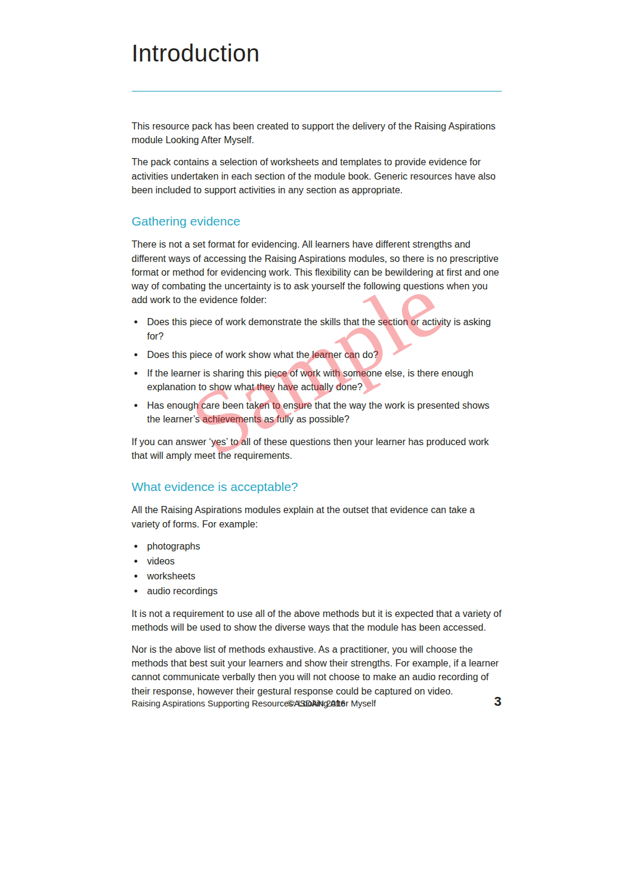Introduction
This resource pack has been created to support the delivery of the Raising Aspirations module Looking After Myself.
The pack contains a selection of worksheets and templates to provide evidence for activities undertaken in each section of the module book. Generic resources have also been included to support activities in any section as appropriate.
Gathering evidence
There is not a set format for evidencing. All learners have different strengths and different ways of accessing the Raising Aspirations modules, so there is no prescriptive format or method for evidencing work. This flexibility can be bewildering at first and one way of combating the uncertainty is to ask yourself the following questions when you add work to the evidence folder:
Does this piece of work demonstrate the skills that the section or activity is asking for?
Does this piece of work show what the learner can do?
If the learner is sharing this piece of work with someone else, is there enough explanation to show what they have actually done?
Has enough care been taken to ensure that the way the work is presented shows the learner’s achievements as fully as possible?
If you can answer ‘yes’ to all of these questions then your learner has produced work that will amply meet the requirements.
What evidence is acceptable?
All the Raising Aspirations modules explain at the outset that evidence can take a variety of forms. For example:
photographs
videos
worksheets
audio recordings
It is not a requirement to use all of the above methods but it is expected that a variety of methods will be used to show the diverse ways that the module has been accessed.
Nor is the above list of methods exhaustive. As a practitioner, you will choose the methods that best suit your learners and show their strengths. For example, if a learner cannot communicate verbally then you will not choose to make an audio recording of their response, however their gestural response could be captured on video.
Sample
Raising Aspirations Supporting Resources: Looking After Myself ©ASDAN 2016 3